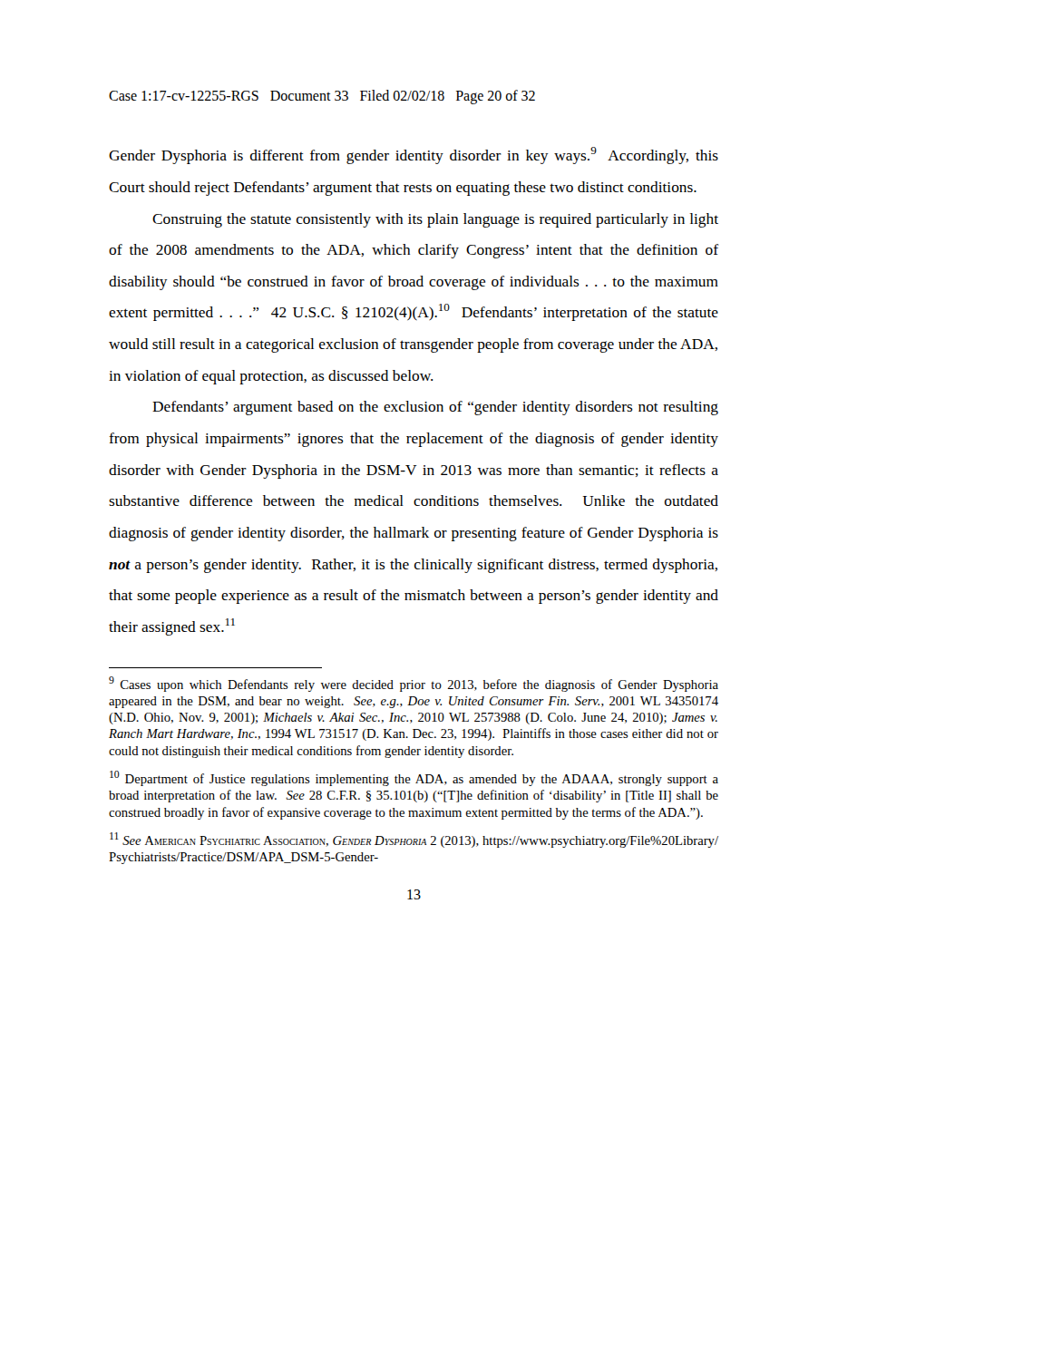Case 1:17-cv-12255-RGS Document 33 Filed 02/02/18 Page 20 of 32
Gender Dysphoria is different from gender identity disorder in key ways.9 Accordingly, this Court should reject Defendants’ argument that rests on equating these two distinct conditions.
Construing the statute consistently with its plain language is required particularly in light of the 2008 amendments to the ADA, which clarify Congress’ intent that the definition of disability should “be construed in favor of broad coverage of individuals . . . to the maximum extent permitted . . . .” 42 U.S.C. § 12102(4)(A).10 Defendants’ interpretation of the statute would still result in a categorical exclusion of transgender people from coverage under the ADA, in violation of equal protection, as discussed below.
Defendants’ argument based on the exclusion of “gender identity disorders not resulting from physical impairments” ignores that the replacement of the diagnosis of gender identity disorder with Gender Dysphoria in the DSM-V in 2013 was more than semantic; it reflects a substantive difference between the medical conditions themselves. Unlike the outdated diagnosis of gender identity disorder, the hallmark or presenting feature of Gender Dysphoria is not a person’s gender identity. Rather, it is the clinically significant distress, termed dysphoria, that some people experience as a result of the mismatch between a person’s gender identity and their assigned sex.11
9 Cases upon which Defendants rely were decided prior to 2013, before the diagnosis of Gender Dysphoria appeared in the DSM, and bear no weight. See, e.g., Doe v. United Consumer Fin. Serv., 2001 WL 34350174 (N.D. Ohio, Nov. 9, 2001); Michaels v. Akai Sec., Inc., 2010 WL 2573988 (D. Colo. June 24, 2010); James v. Ranch Mart Hardware, Inc., 1994 WL 731517 (D. Kan. Dec. 23, 1994). Plaintiffs in those cases either did not or could not distinguish their medical conditions from gender identity disorder.
10 Department of Justice regulations implementing the ADA, as amended by the ADAAA, strongly support a broad interpretation of the law. See 28 C.F.R. § 35.101(b) (“[T]he definition of ‘disability’ in [Title II] shall be construed broadly in favor of expansive coverage to the maximum extent permitted by the terms of the ADA.”).
11 See American Psychiatric Association, Gender Dysphoria 2 (2013), https://www.psychiatry.org/File%20Library/Psychiatrists/Practice/DSM/APA_DSM-5-Gender-
13